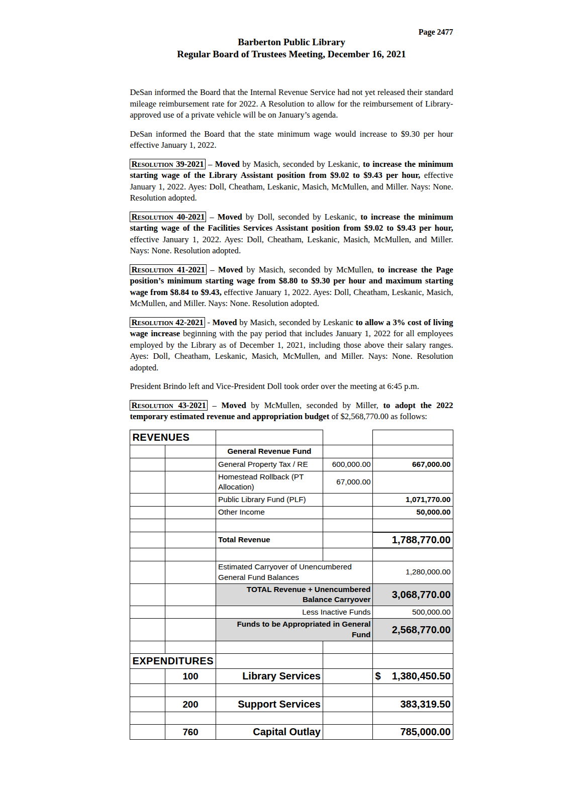Page 2477
Barberton Public Library Regular Board of Trustees Meeting, December 16, 2021
DeSan informed the Board that the Internal Revenue Service had not yet released their standard mileage reimbursement rate for 2022. A Resolution to allow for the reimbursement of Library-approved use of a private vehicle will be on January’s agenda.
DeSan informed the Board that the state minimum wage would increase to $9.30 per hour effective January 1, 2022.
Resolution 39-2021 – Moved by Masich, seconded by Leskanic, to increase the minimum starting wage of the Library Assistant position from $9.02 to $9.43 per hour, effective January 1, 2022. Ayes: Doll, Cheatham, Leskanic, Masich, McMullen, and Miller. Nays: None. Resolution adopted.
Resolution 40-2021 – Moved by Doll, seconded by Leskanic, to increase the minimum starting wage of the Facilities Services Assistant position from $9.02 to $9.43 per hour, effective January 1, 2022. Ayes: Doll, Cheatham, Leskanic, Masich, McMullen, and Miller. Nays: None. Resolution adopted.
Resolution 41-2021 – Moved by Masich, seconded by McMullen, to increase the Page position’s minimum starting wage from $8.80 to $9.30 per hour and maximum starting wage from $8.84 to $9.43, effective January 1, 2022. Ayes: Doll, Cheatham, Leskanic, Masich, McMullen, and Miller. Nays: None. Resolution adopted.
Resolution 42-2021 - Moved by Masich, seconded by Leskanic to allow a 3% cost of living wage increase beginning with the pay period that includes January 1, 2022 for all employees employed by the Library as of December 1, 2021, including those above their salary ranges. Ayes: Doll, Cheatham, Leskanic, Masich, McMullen, and Miller. Nays: None. Resolution adopted.
President Brindo left and Vice-President Doll took order over the meeting at 6:45 p.m.
Resolution 43-2021 – Moved by McMullen, seconded by Miller, to adopt the 2022 temporary estimated revenue and appropriation budget of $2,568,770.00 as follows:
| REVENUES | | | |
| | | General Revenue Fund | | |
| | | General Property Tax / RE | 600,000.00 | 667,000.00 |
| | | Homestead Rollback (PT Allocation) | 67,000.00 | |
| | | Public Library Fund (PLF) | | 1,071,770.00 |
| | | Other Income | | 50,000.00 |
| | | Total Revenue | | 1,788,770.00 |
| | | Estimated Carryover of Unencumbered General Fund Balances | 1,280,000.00 |
| | | TOTAL Revenue + Unencumbered Balance Carryover | 3,068,770.00 |
| | | Less Inactive Funds | 500,000.00 |
| | | Funds to be Appropriated in General Fund | 2,568,770.00 |
| EXPENDITURES | | | |
| | 100 | Library Services | | $ 1,380,450.50 |
| | 200 | Support Services | | 383,319.50 |
| | 760 | Capital Outlay | | 785,000.00 |